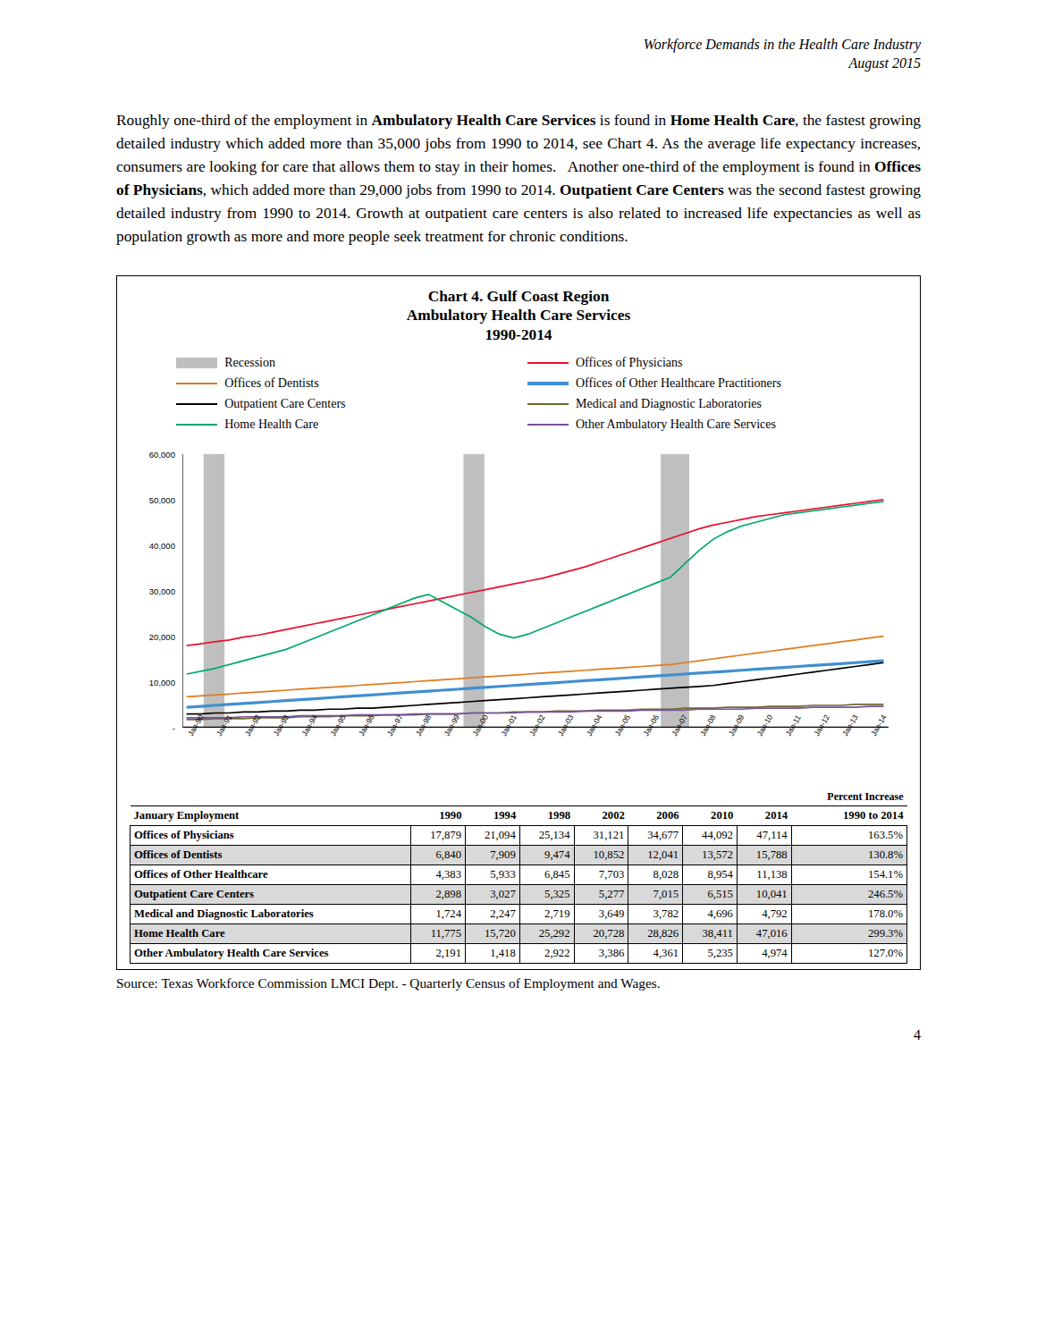Workforce Demands in the Health Care Industry
August 2015
Roughly one-third of the employment in Ambulatory Health Care Services is found in Home Health Care, the fastest growing detailed industry which added more than 35,000 jobs from 1990 to 2014, see Chart 4. As the average life expectancy increases, consumers are looking for care that allows them to stay in their homes. Another one-third of the employment is found in Offices of Physicians, which added more than 29,000 jobs from 1990 to 2014. Outpatient Care Centers was the second fastest growing detailed industry from 1990 to 2014. Growth at outpatient care centers is also related to increased life expectancies as well as population growth as more and more people seek treatment for chronic conditions.
Chart 4. Gulf Coast Region
Ambulatory Health Care Services
1990-2014
Recession
Offices of Physicians
Offices of Dentists
Offices of Other Healthcare Practitioners
Outpatient Care Centers
Medical and Diagnostic Laboratories
Home Health Care
Other Ambulatory Health Care Services
60,000 50,000 40,000 30,000 20,000 10,000 - Jan-90 Jan-91 Jan-92 Jan-93 Jan-94 Jan-95 Jan-96 Jan-97 Jan-98 Jan-99 Jan-00 Jan-01 Jan-02 Jan-03 Jan-04 Jan-05 Jan-06 Jan-07 Jan-08 Jan-09 Jan-10 Jan-11 Jan-12 Jan-13 Jan-14
| | | | | | | | | Percent Increase |
| --- | --- | --- | --- | --- | --- | --- | --- | --- |
| January Employment | 1990 | 1994 | 1998 | 2002 | 2006 | 2010 | 2014 | 1990 to 2014 |
| Offices of Physicians | 17,879 | 21,094 | 25,134 | 31,121 | 34,677 | 44,092 | 47,114 | 163.5% |
| Offices of Dentists | 6,840 | 7,909 | 9,474 | 10,852 | 12,041 | 13,572 | 15,788 | 130.8% |
| Offices of Other Healthcare | 4,383 | 5,933 | 6,845 | 7,703 | 8,028 | 8,954 | 11,138 | 154.1% |
| Outpatient Care Centers | 2,898 | 3,027 | 5,325 | 5,277 | 7,015 | 6,515 | 10,041 | 246.5% |
| Medical and Diagnostic Laboratories | 1,724 | 2,247 | 2,719 | 3,649 | 3,782 | 4,696 | 4,792 | 178.0% |
| Home Health Care | 11,775 | 15,720 | 25,292 | 20,728 | 28,826 | 38,411 | 47,016 | 299.3% |
| Other Ambulatory Health Care Services | 2,191 | 1,418 | 2,922 | 3,386 | 4,361 | 5,235 | 4,974 | 127.0% |
Source: Texas Workforce Commission LMCI Dept. - Quarterly Census of Employment and Wages.
4